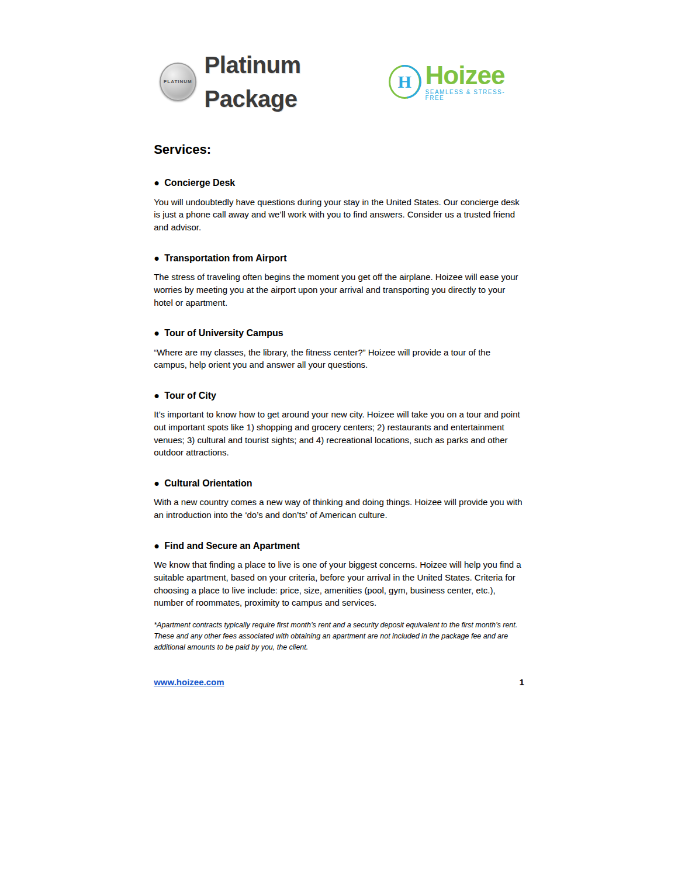Platinum
Platinum Package
H
Hoizee
Seamless & Stress-Free
Services:
● Concierge Desk
You will undoubtedly have questions during your stay in the United States. Our concierge desk is just a phone call away and we’ll work with you to find answers. Consider us a trusted friend and advisor.
● Transportation from Airport
The stress of traveling often begins the moment you get off the airplane. Hoizee will ease your worries by meeting you at the airport upon your arrival and transporting you directly to your hotel or apartment.
● Tour of University Campus
“Where are my classes, the library, the fitness center?” Hoizee will provide a tour of the campus, help orient you and answer all your questions.
● Tour of City
It’s important to know how to get around your new city. Hoizee will take you on a tour and point out important spots like 1) shopping and grocery centers; 2) restaurants and entertainment venues; 3) cultural and tourist sights; and 4) recreational locations, such as parks and other outdoor attractions.
● Cultural Orientation
With a new country comes a new way of thinking and doing things. Hoizee will provide you with an introduction into the ‘do’s and don’ts’ of American culture.
● Find and Secure an Apartment
We know that finding a place to live is one of your biggest concerns. Hoizee will help you find a suitable apartment, based on your criteria, before your arrival in the United States. Criteria for choosing a place to live include: price, size, amenities (pool, gym, business center, etc.), number of roommates, proximity to campus and services.
*Apartment contracts typically require first month’s rent and a security deposit equivalent to the first month’s rent. These and any other fees associated with obtaining an apartment are not included in the package fee and are additional amounts to be paid by you, the client.
www.hoizee.com 1